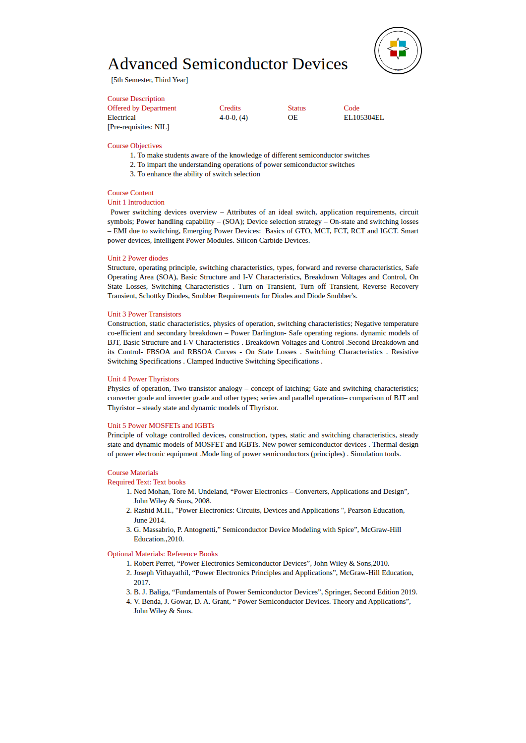Advanced Semiconductor Devices
[5th Semester, Third Year]
Course Description
| Offered by Department | Credits | Status | Code |
| Electrical | 4-0-0, (4) | OE | EL105304EL |
[Pre-requisites: NIL]
Course Objectives
To make students aware of the knowledge of different semiconductor switches
To impart the understanding operations of power semiconductor switches
To enhance the ability of switch selection
Course Content
Unit 1 Introduction
Power switching devices overview – Attributes of an ideal switch, application requirements, circuit symbols; Power handling capability – (SOA); Device selection strategy – On-state and switching losses – EMI due to switching, Emerging Power Devices: Basics of GTO, MCT, FCT, RCT and IGCT. Smart power devices, Intelligent Power Modules. Silicon Carbide Devices.
Unit 2 Power diodes
Structure, operating principle, switching characteristics, types, forward and reverse characteristics, Safe Operating Area (SOA), Basic Structure and I-V Characteristics, Breakdown Voltages and Control, On State Losses, Switching Characteristics . Turn on Transient, Turn off Transient, Reverse Recovery Transient, Schottky Diodes, Snubber Requirements for Diodes and Diode Snubber's.
Unit 3 Power Transistors
Construction, static characteristics, physics of operation, switching characteristics; Negative temperature co-efficient and secondary breakdown – Power Darlington- Safe operating regions. dynamic models of BJT, Basic Structure and I-V Characteristics . Breakdown Voltages and Control .Second Breakdown and its Control- FBSOA and RBSOA Curves - On State Losses . Switching Characteristics . Resistive Switching Specifications . Clamped Inductive Switching Specifications .
Unit 4 Power Thyristors
Physics of operation, Two transistor analogy – concept of latching; Gate and switching characteristics; converter grade and inverter grade and other types; series and parallel operation– comparison of BJT and Thyristor – steady state and dynamic models of Thyristor.
Unit 5 Power MOSFETs and IGBTs
Principle of voltage controlled devices, construction, types, static and switching characteristics, steady state and dynamic models of MOSFET and IGBTs. New power semiconductor devices . Thermal design of power electronic equipment .Mode ling of power semiconductors (principles) . Simulation tools.
Course Materials
Required Text: Text books
Ned Mohan, Tore M. Undeland, “Power Electronics – Converters, Applications and Design”, John Wiley & Sons, 2008.
Rashid M.H., "Power Electronics: Circuits, Devices and Applications ", Pearson Education, June 2014.
G. Massabrio, P. Antognetti,” Semiconductor Device Modeling with Spice”, McGraw-Hill Education.,2010.
Optional Materials: Reference Books
Robert Perret, “Power Electronics Semiconductor Devices”, John Wiley & Sons,2010.
Joseph Vithayathil, “Power Electronics Principles and Applications”, McGraw-Hill Education, 2017.
B. J. Baliga, “Fundamentals of Power Semiconductor Devices”, Springer, Second Edition 2019.
V. Benda, J. Gowar, D. A. Grant, “ Power Semiconductor Devices. Theory and Applications”, John Wiley & Sons.